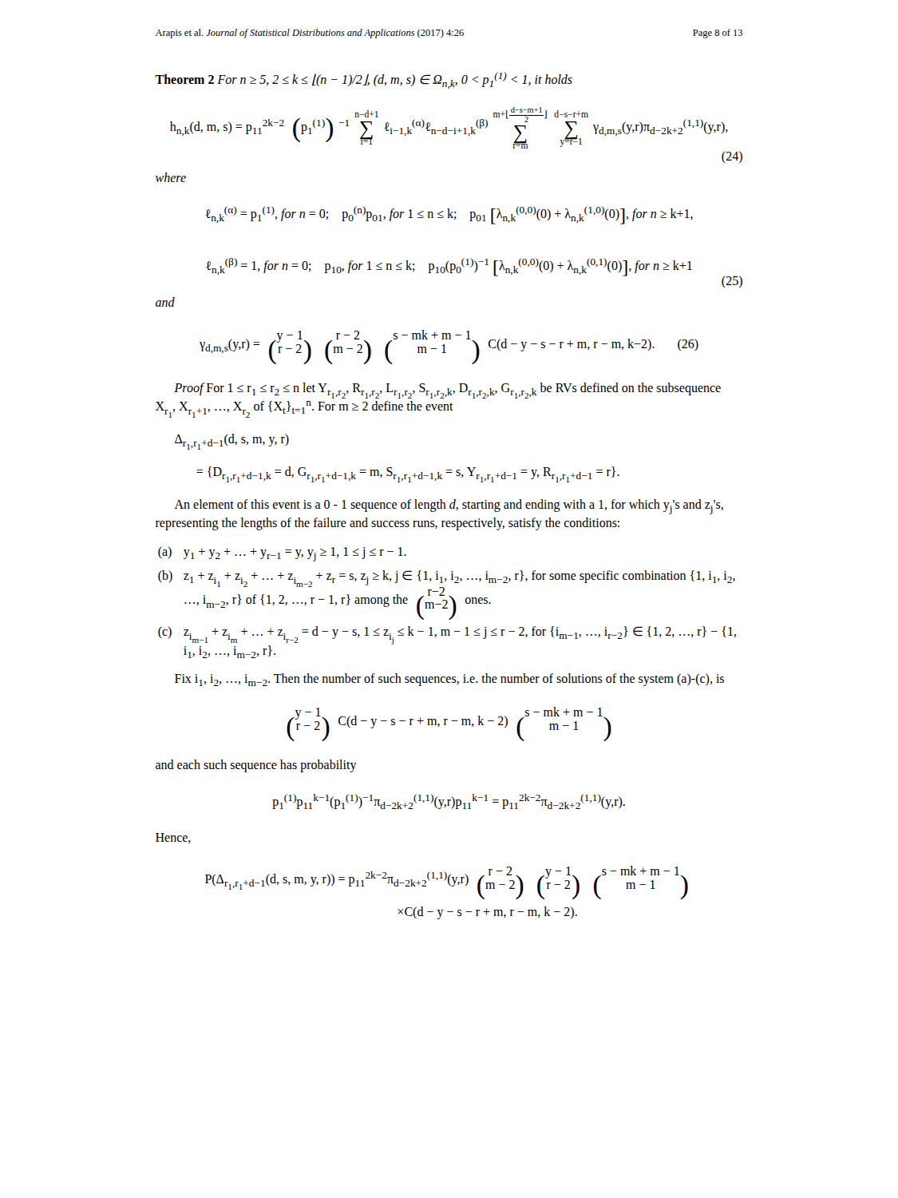Arapis et al. Journal of Statistical Distributions and Applications (2017) 4:26
Page 8 of 13
Theorem 2 For n ≥ 5, 2 ≤ k ≤ (n − 1)/2 , (d, m, s) ∈ Ωn,k, 0 < p1(1) < 1, it holds
hn,k(d, m, s) = p112k−2 (p1(1))−1 n−d+1 ∑ i=1 ℓi−1,k(α)ℓn−d−i+1,k(β) m+ d−s−m+12 ∑ r=m d−s−r+m ∑ y=r−1 γd,m,s(y,r)πd−2k+2(1,1)(y,r), (24)
where
ℓn,k(α) = p1(1), for n = 0; p0(n)p01, for 1 ≤ n ≤ k; p01 [λn,k(0,0)(0) + λn,k(1,0)(0)], for n ≥ k+1,
ℓn,k(β) = 1, for n = 0; p10, for 1 ≤ n ≤ k; p10(p0(1))−1 [λn,k(0,0)(0) + λn,k(0,1)(0)], for n ≥ k+1 (25)
and
γd,m,s(y,r) = (y − 1
r − 2) (r − 2
m − 2) (s − mk + m − 1
m − 1) C(d − y − s − r + m, r − m, k−2). (26)
Proof For 1 ≤ r1 ≤ r2 ≤ n let Yr1,r2, Rr1,r2, Lr1,r2, Sr1,r2,k, Dr1,r2,k, Gr1,r2,k be RVs defined on the subsequence Xr1, Xr1+1, …, Xr2 of {Xt}t=1n. For m ≥ 2 define the event
Δr1,r1+d−1(d, s, m, y, r)
= {Dr1,r1+d−1,k = d, Gr1,r1+d−1,k = m, Sr1,r1+d−1,k = s, Yr1,r1+d−1 = y, Rr1,r1+d−1 = r}.
An element of this event is a 0 - 1 sequence of length d, starting and ending with a 1, for which yj's and zj's, representing the lengths of the failure and success runs, respectively, satisfy the conditions:
(a) y1 + y2 + … + yr−1 = y, yj ≥ 1, 1 ≤ j ≤ r − 1.
(b) z1 + zi1 + zi2 + … + zim−2 + zr = s, zj ≥ k, j ∈ {1, i1, i2, …, im−2, r}, for some specific combination {1, i1, i2, …, im−2, r} of {1, 2, …, r − 1, r} among the (r−2
m−2) ones.
(c) zim−1 + zim + … + zir−2 = d − y − s, 1 ≤ zij ≤ k − 1, m − 1 ≤ j ≤ r − 2, for {im−1, …, ir−2} ∈ {1, 2, …, r} − {1, i1, i2, …, im−2, r}.
Fix i1, i2, …, im−2. Then the number of such sequences, i.e. the number of solutions of the system (a)-(c), is
(y − 1
r − 2) C(d − y − s − r + m, r − m, k − 2) (s − mk + m − 1
m − 1)
and each such sequence has probability
p1(1)p11k−1(p1(1))−1πd−2k+2(1,1)(y,r)p11k−1 = p112k−2πd−2k+2(1,1)(y,r).
Hence,
P(Δr1,r1+d−1(d, s, m, y, r)) = p112k−2πd−2k+2(1,1)(y,r) (r − 2
m − 2) (y − 1
r − 2) (s − mk + m − 1
m − 1)
×C(d − y − s − r + m, r − m, k − 2).